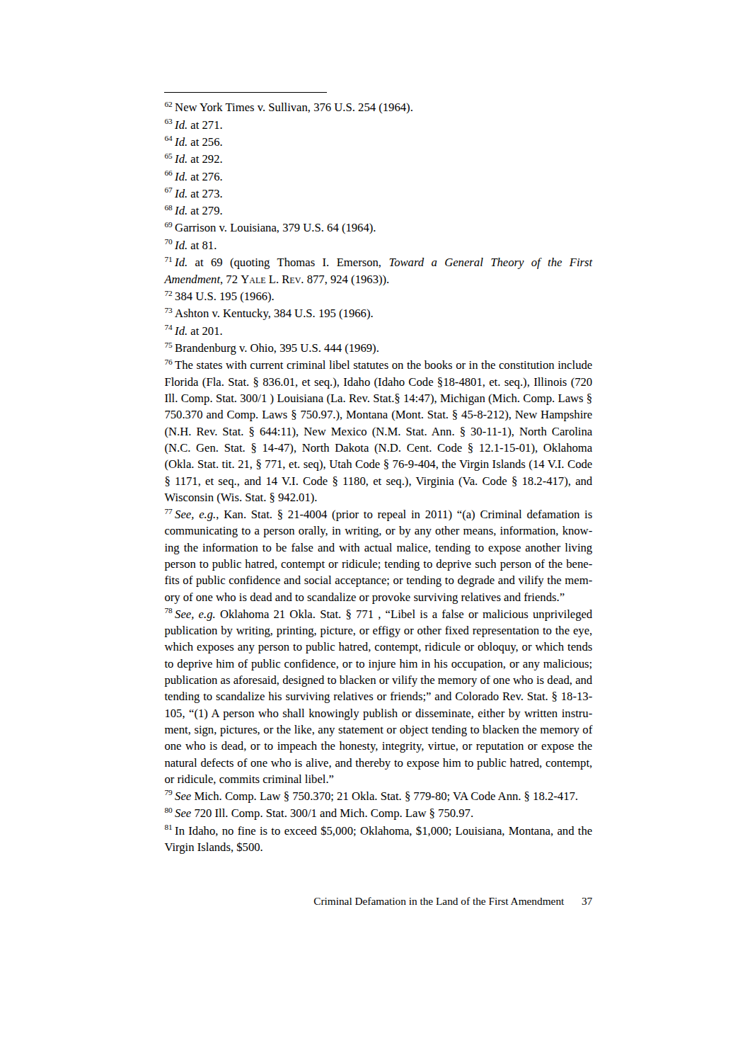New York Times v. Sullivan, 376 U.S. 254 (1964).
Id. at 271.
Id. at 256.
Id. at 292.
Id. at 276.
Id. at 273.
Id. at 279.
Garrison v. Louisiana, 379 U.S. 64 (1964).
Id. at 81.
Id. at 69 (quoting Thomas I. Emerson, Toward a General Theory of the First Amendment, 72 Yale L. Rev. 877, 924 (1963)).
384 U.S. 195 (1966).
Ashton v. Kentucky, 384 U.S. 195 (1966).
Id. at 201.
Brandenburg v. Ohio, 395 U.S. 444 (1969).
The states with current criminal libel statutes on the books or in the constitution include Florida (Fla. Stat. § 836.01, et seq.), Idaho (Idaho Code §18-4801, et. seq.), Illinois (720 Ill. Comp. Stat. 300/1 ) Louisiana (La. Rev. Stat.§ 14:47), Michigan (Mich. Comp. Laws § 750.370 and Comp. Laws § 750.97.), Montana (Mont. Stat. § 45-8-212), New Hampshire (N.H. Rev. Stat. § 644:11), New Mexico (N.M. Stat. Ann. § 30-11-1), North Carolina (N.C. Gen. Stat. § 14-47), North Dakota (N.D. Cent. Code § 12.1-15-01), Oklahoma (Okla. Stat. tit. 21, § 771, et. seq), Utah Code § 76-9-404, the Virgin Islands (14 V.I. Code § 1171, et seq., and 14 V.I. Code § 1180, et seq.), Virginia (Va. Code § 18.2-417), and Wisconsin (Wis. Stat. § 942.01).
See, e.g., Kan. Stat. § 21-4004 (prior to repeal in 2011) “(a) Criminal defamation is communicating to a person orally, in writing, or by any other means, information, knowing the information to be false and with actual malice, tending to expose another living person to public hatred, contempt or ridicule; tending to deprive such person of the benefits of public confidence and social acceptance; or tending to degrade and vilify the memory of one who is dead and to scandalize or provoke surviving relatives and friends.”
See, e.g. Oklahoma 21 Okla. Stat. § 771 , “Libel is a false or malicious unprivileged publication by writing, printing, picture, or effigy or other fixed representation to the eye, which exposes any person to public hatred, contempt, ridicule or obloquy, or which tends to deprive him of public confidence, or to injure him in his occupation, or any malicious; publication as aforesaid, designed to blacken or vilify the memory of one who is dead, and tending to scandalize his surviving relatives or friends;” and Colorado Rev. Stat. § 18-13-105, “(1) A person who shall knowingly publish or disseminate, either by written instrument, sign, pictures, or the like, any statement or object tending to blacken the memory of one who is dead, or to impeach the honesty, integrity, virtue, or reputation or expose the natural defects of one who is alive, and thereby to expose him to public hatred, contempt, or ridicule, commits criminal libel.”
See Mich. Comp. Law § 750.370; 21 Okla. Stat. § 779-80; VA Code Ann. § 18.2-417.
See 720 Ill. Comp. Stat. 300/1 and Mich. Comp. Law § 750.97.
In Idaho, no fine is to exceed $5,000; Oklahoma, $1,000; Louisiana, Montana, and the Virgin Islands, $500.
Criminal Defamation in the Land of the First Amendment 37